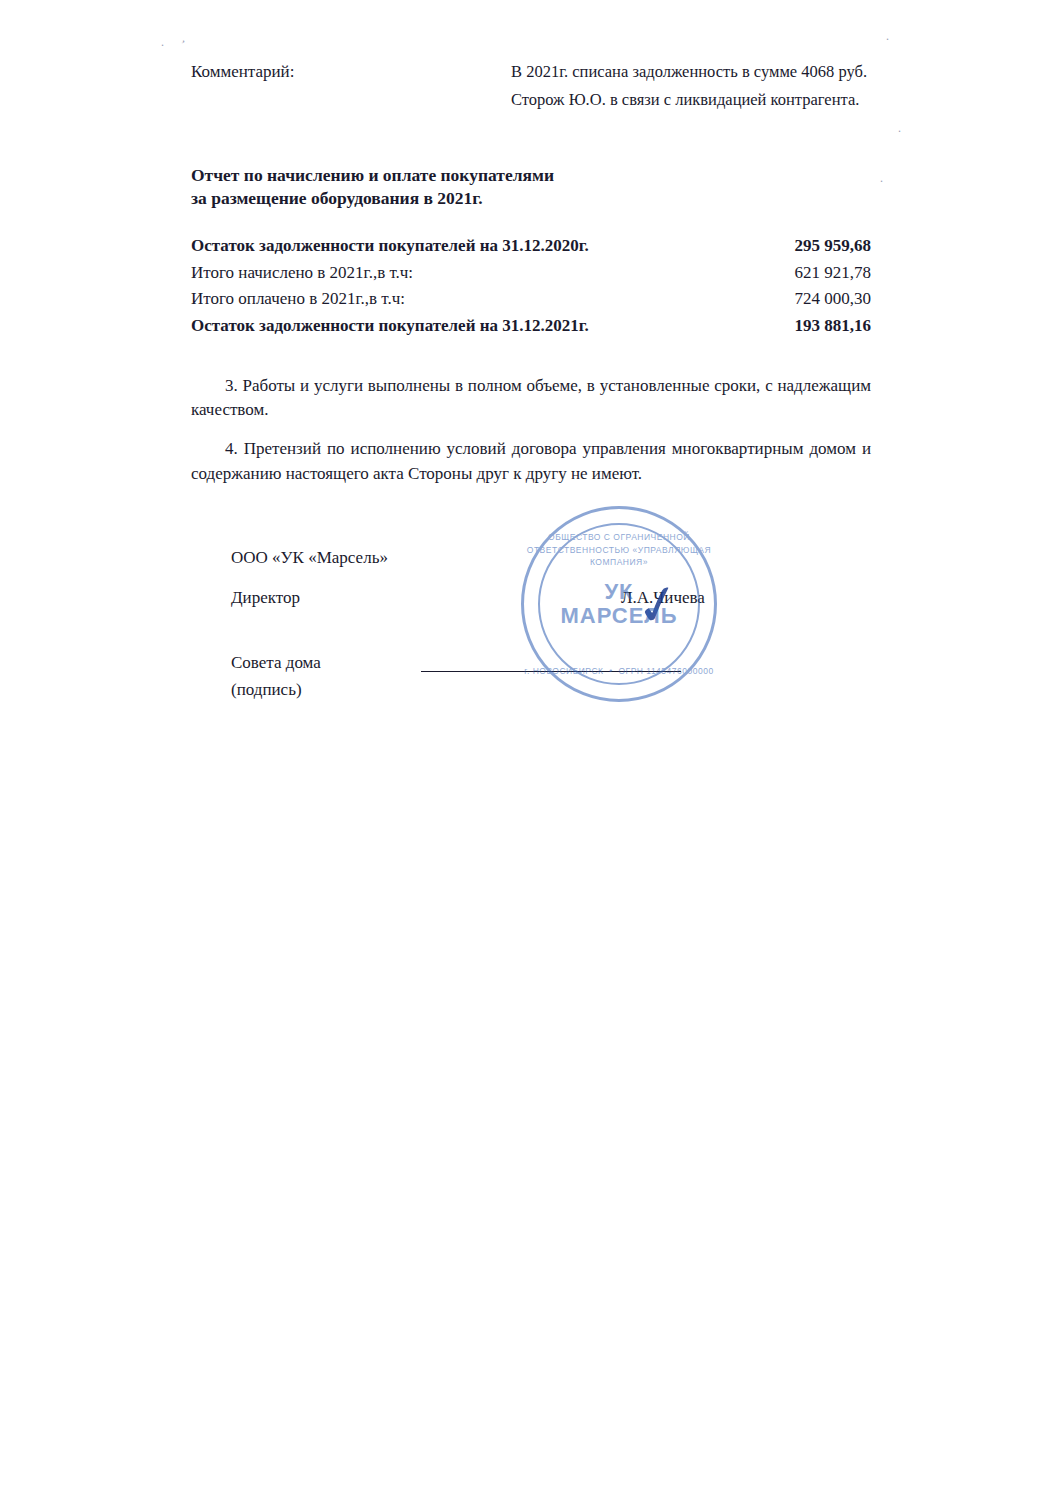. , . . .
Комментарий:
В 2021г. списана задолженность в сумме 4068 руб.
Сторож Ю.О. в связи с ликвидацией контрагента.
Отчет по начислению и оплате покупателями за размещение оборудования в 2021г.
| Остаток задолженности покупателей на 31.12.2020г. | 295 959,68 |
| Итого начислено в 2021г.,в т.ч: | 621 921,78 |
| Итого оплачено в 2021г.,в т.ч: | 724 000,30 |
| Остаток задолженности покупателей на 31.12.2021г. | 193 881,16 |
3. Работы и услуги выполнены в полном объеме, в установленные сроки, с надлежащим качеством.
4. Претензий по исполнению условий договора управления многоквартирным домом и содержанию настоящего акта Стороны друг к другу не имеют.
ООО «УК «Марсель»
Директор
✓
Л.А.Чичева
ОБЩЕСТВО С ОГРАНИЧЕННОЙ ОТВЕТСТВЕННОСТЬЮ «УПРАВЛЯЮЩАЯ КОМПАНИЯ»
УК
МАРСЕЛЬ
г. НОВОСИБИРСК • ОГРН 1145476000000
Совета дома
(подпись)